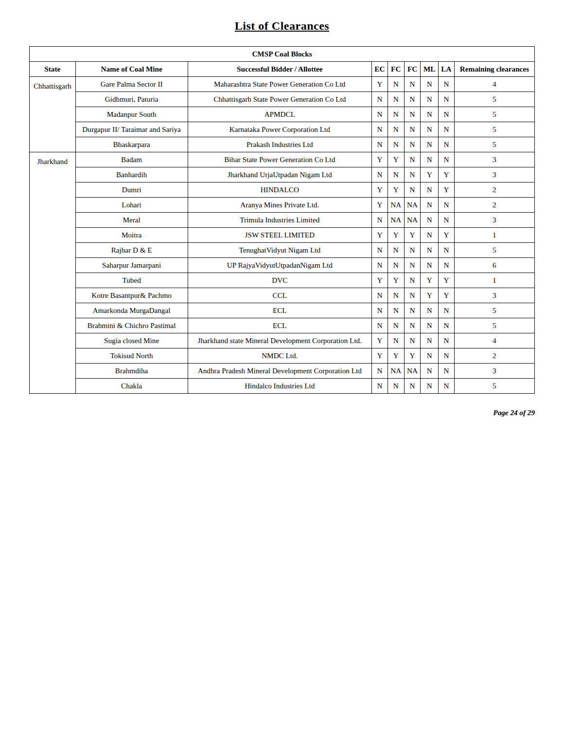List of Clearances
CMSP Coal Blocks
| State | Name of Coal Mine | Successful Bidder / Allottee | EC | FC | FC | ML | LA | Remaining clearances |
| --- | --- | --- | --- | --- | --- | --- | --- | --- |
| Chhattisgarh | Gare Palma Sector II | Maharashtra State Power Generation Co Ltd | Y | N | N | N | N | 4 |
| Gidhmuri, Paturia | Chhattisgarh State Power Generation Co Ltd | N | N | N | N | N | 5 |
| Madanpur South | APMDCL | N | N | N | N | N | 5 |
| Durgapur II/ Taraimar and Sariya | Karnataka Power Corporation Ltd | N | N | N | N | N | 5 |
| Bhaskarpara | Prakash Industries Ltd | N | N | N | N | N | 5 |
| Jharkhand | Badam | Bihar State Power Generation Co Ltd | Y | Y | N | N | N | 3 |
| Banhardih | Jharkhand UrjaUtpadan Nigam Ltd | N | N | N | Y | Y | 3 |
| Dumri | HINDALCO | Y | Y | N | N | Y | 2 |
| Lohari | Aranya Mines Private Ltd. | Y | NA | NA | N | N | 2 |
| Meral | Trimula Industries Limited | N | NA | NA | N | N | 3 |
| Moitra | JSW STEEL LIMITED | Y | Y | Y | N | Y | 1 |
| Rajbar D & E | TenughatVidyut Nigam Ltd | N | N | N | N | N | 5 |
| Saharpur Jamarpani | UP RajyaVidyutUtpadanNigam Ltd | N | N | N | N | N | 6 |
| Tubed | DVC | Y | Y | N | Y | Y | 1 |
| Kotre Basantpur& Pachmo | CCL | N | N | N | Y | Y | 3 |
| Amarkonda MurgaDangal | ECL | N | N | N | N | N | 5 |
| Brahmini & Chichro Pastimal | ECL | N | N | N | N | N | 5 |
| Sugia closed Mine | Jharkhand state Mineral Development Corporation Ltd. | Y | N | N | N | N | 4 |
| Tokisud North | NMDC Ltd. | Y | Y | Y | N | N | 2 |
| Brahmdiha | Andhra Pradesh Mineral Development Corporation Ltd | N | NA | NA | N | N | 3 |
| Chakla | Hindalco Industries Ltd | N | N | N | N | N | 5 |
Page 24 of 29